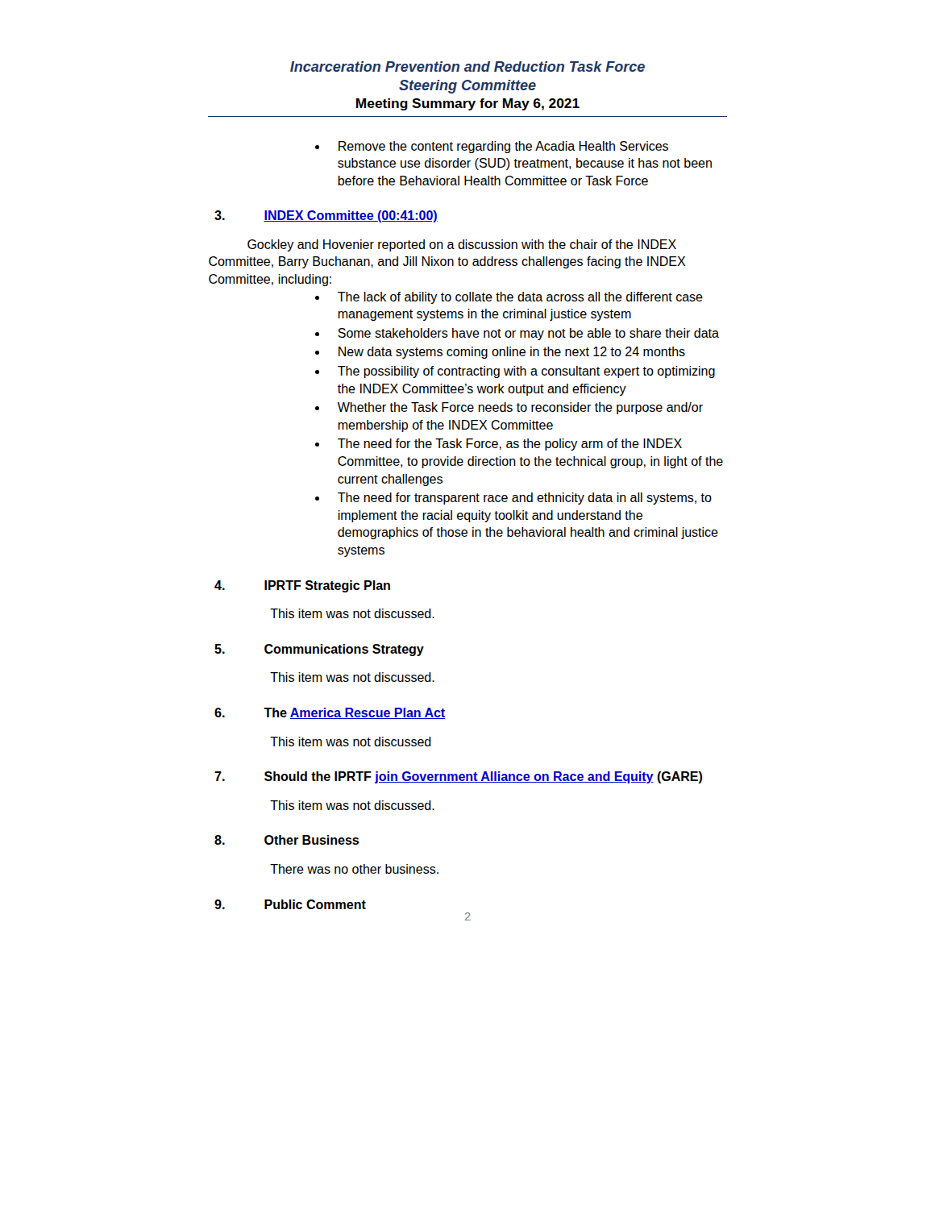Incarceration Prevention and Reduction Task Force
Steering Committee
Meeting Summary for May 6, 2021
Remove the content regarding the Acadia Health Services substance use disorder (SUD) treatment, because it has not been before the Behavioral Health Committee or Task Force
3.
INDEX Committee (00:41:00)
Gockley and Hovenier reported on a discussion with the chair of the INDEX Committee, Barry Buchanan, and Jill Nixon to address challenges facing the INDEX Committee, including:
The lack of ability to collate the data across all the different case management systems in the criminal justice system
Some stakeholders have not or may not be able to share their data
New data systems coming online in the next 12 to 24 months
The possibility of contracting with a consultant expert to optimizing the INDEX Committee’s work output and efficiency
Whether the Task Force needs to reconsider the purpose and/or membership of the INDEX Committee
The need for the Task Force, as the policy arm of the INDEX Committee, to provide direction to the technical group, in light of the current challenges
The need for transparent race and ethnicity data in all systems, to implement the racial equity toolkit and understand the demographics of those in the behavioral health and criminal justice systems
4.
IPRTF Strategic Plan
This item was not discussed.
5.
Communications Strategy
This item was not discussed.
6.
The America Rescue Plan Act
This item was not discussed
7.
Should the IPRTF join Government Alliance on Race and Equity (GARE)
This item was not discussed.
8.
Other Business
There was no other business.
9.
Public Comment
2